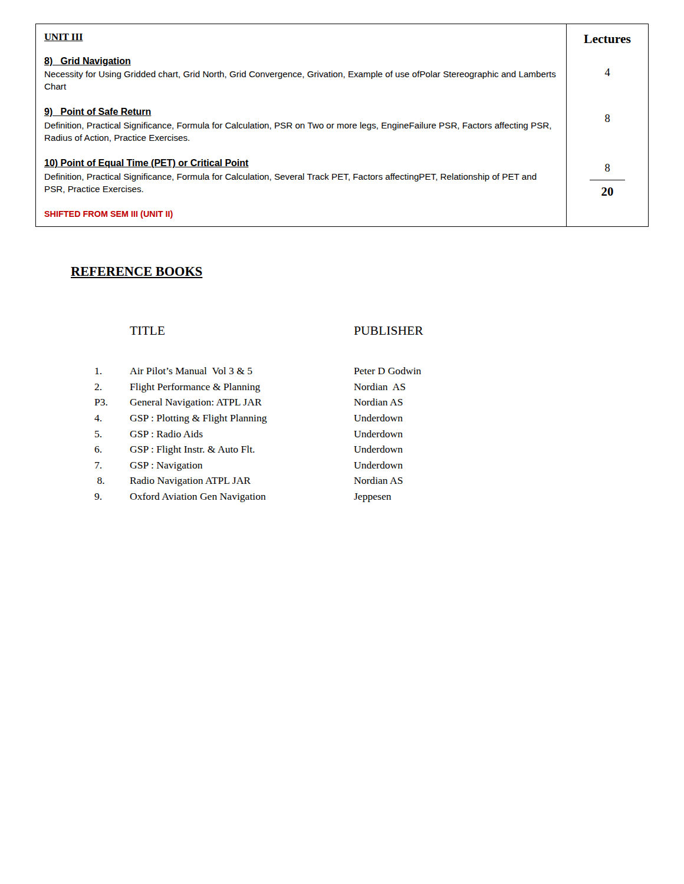| UNIT III 8) Grid Navigation Necessity for Using Gridded chart, Grid North, Grid Convergence, Grivation, Example of use ofPolar Stereographic and Lamberts Chart 9) Point of Safe Return Definition, Practical Significance, Formula for Calculation, PSR on Two or more legs, EngineFailure PSR, Factors affecting PSR, Radius of Action, Practice Exercises. 10) Point of Equal Time (PET) or Critical Point Definition, Practical Significance, Formula for Calculation, Several Track PET, Factors affectingPET, Relationship of PET and PSR, Practice Exercises. SHIFTED FROM SEM III (UNIT II) | Lectures 4 8 8 20 |
REFERENCE BOOKS
TITLE PUBLISHER
| 1. | Air Pilot’s Manual Vol 3 & 5 | Peter D Godwin |
| 2. | Flight Performance & Planning | Nordian AS |
| P3. | General Navigation: ATPL JAR | Nordian AS |
| 4. | GSP : Plotting & Flight Planning | Underdown |
| 5. | GSP : Radio Aids | Underdown |
| 6. | GSP : Flight Instr. & Auto Flt. | Underdown |
| 7. | GSP : Navigation | Underdown |
| 8. | Radio Navigation ATPL JAR | Nordian AS |
| 9. | Oxford Aviation Gen Navigation | Jeppesen |